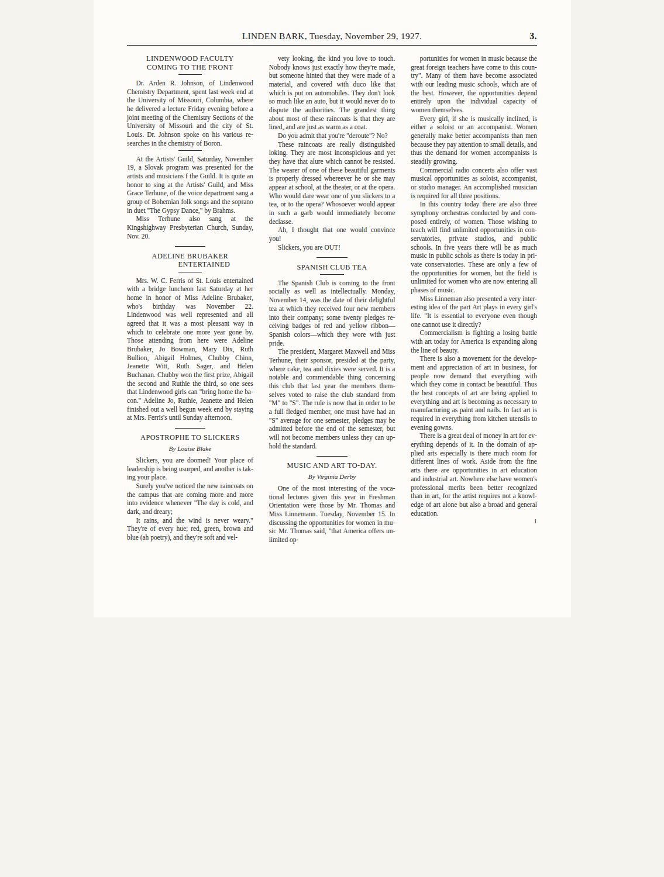LINDEN BARK, Tuesday, November 29, 1927.
3.
LINDENWOOD FACULTY
COMING TO THE FRONT
Dr. Arden R. Johnson, of Lindenwood Chemistry Department, spent last week end at the University of Missouri, Columbia, where he delivered a lecture Friday evening before a joint meeting of the Chemistry Sections of the University of Missouri and the city of St. Louis. Dr. Johnson spoke on his various researches in the chemistry of Boron.
At the Artists' Guild, Saturday, November 19, a Slovak program was presented for the artists and musicians f the Guild. It is quite an honor to sing at the Artists' Guild, and Miss Grace Terhune, of the voice department sang a group of Bohemian folk songs and the soprano in duet "The Gypsy Dance," by Brahms.
Miss Terhune also sang at the Kingshighway Presbyterian Church, Sunday, Nov. 20.
ADELINE BRUBAKER
ENTERTAINED
Mrs. W. C. Ferris of St. Louis entertained with a bridge luncheon last Saturday at her home in honor of Miss Adeline Brubaker, who's birthday was November 22. Lindenwood was well represented and all agreed that it was a most pleasant way in which to celebrate one more year gone by. Those attending from here were Adeline Brubaker, Jo Bowman, Mary Dix, Ruth Bullion, Abigail Holmes, Chubby Chinn, Jeanette Witt, Ruth Sager, and Helen Buchanan. Chubby won the first prize, Abigail the second and Ruthie the third, so one sees that Lindenwood girls can "bring home the bacon." Adeline Jo, Ruthie, Jeanette and Helen finished out a well begun week end by staying at Mrs. Ferris's until Sunday afternoon.
APOSTROPHE TO SLICKERS
By Louise Blake
Slickers, you are doomed! Your place of leadership is being usurped, and another is taking your place.
Surely you've noticed the new raincoats on the campus that are coming more and more into evidence whenever "The day is cold, and dark, and dreary;
It rains, and the wind is never weary." They're of every hue; red, green, brown and blue (ah poetry), and they're soft and vel-
vety looking, the kind you love to touch. Nobody knows just exactly how they're made, but someone hinted that they were made of a material, and covered with duco like that which is put on automobiles. They don't look so much like an auto, but it would never do to dispute the authorities. The grandest thing about most of these raincoats is that they are lined, and are just as warm as a coat.
Do you admit that you're "deroute"? No?
These raincoats are really distinguished loking. They are most inconspicious and yet they have that alure which cannot be resisted. The wearer of one of these beautiful garments is properly dressed whereever he or she may appear at school, at the theater, or at the opera. Who would dare wear one of you slickers to a tea, or to the opera? Whosoever would appear in such a garb would immediately become declasse.
Ah, I thought that one would convince you!
Slickers, you are OUT!
SPANISH CLUB TEA
The Spanish Club is coming to the front socially as well as intellectually. Monday, November 14, was the date of their delightful tea at which they received four new members into their company; some twenty pledges receiving badges of red and yellow ribbon—Spanish colors—which they wore with just pride.
The president, Margaret Maxwell and Miss Terhune, their sponsor, presided at the party, where cake, tea and dixies were served. It is a notable and commendable thing concerning this club that last year the members themselves voted to raise the club standard from "M" to "S". The rule is now that in order to be a full fledged member, one must have had an "S" average for one semester, pledges may be admitted before the end of the semester, but will not become members unless they can uphold the standard.
MUSIC AND ART TO-DAY.
By Virginia Derby
One of the most interesting of the vocational lectures given this year in Freshman Orientation were those by Mr. Thomas and Miss Linnemann. Tuesday, November 15. In discussing the opportunities for women in music Mr. Thomas said, "that America offers unlimited op-
portunities for women in music because the great foreign teachers have come to this country". Many of them have become associated with our leading music schools, which are of the best. However, the opportunities depend entirely upon the individual capacity of women themselves.
Every girl, if she is musically inclined, is either a soloist or an accompanist. Women generally make better accompanists than men because they pay attention to small details, and thus the demand for women accompanists is steadily growing.
Commercial radio concerts also offer vast musical opportunities as soloist, accompanist, or studio manager. An accomplished musician is required for all three positions.
In this country today there are also three symphony orchestras conducted by and composed entirely, of women. Those wishing to teach will find unlimited opportunities in conservatories, private studios, and public schools. In five years there will be as much music in public schols as there is today in private conservatories. These are only a few of the opportunities for women, but the field is unlimited for women who are now entering all phases of music.
Miss Linneman also presented a very interesting idea of the part Art plays in every girl's life. "It is essential to everyone even though one cannot use it directly?
Commercialism is fighting a losing battle with art today for America is expanding along the line of beauty.
There is also a movement for the development and appreciation of art in business, for people now demand that everything with which they come in contact be beautiful. Thus the best concepts of art are being applied to everything and art is becoming as necessary to manufacturing as paint and nails. In fact art is required in everything from kitchen utensils to evening gowns.
There is a great deal of money in art for everything depends of it. In the domain of applied arts especially is there much room for different lines of work. Aside from the fine arts there are opportunities in art education and industrial art. Nowhere else have women's professional merits been better recognized than in art, for the artist requires not a knowledge of art alone but also a broad and general education.
1